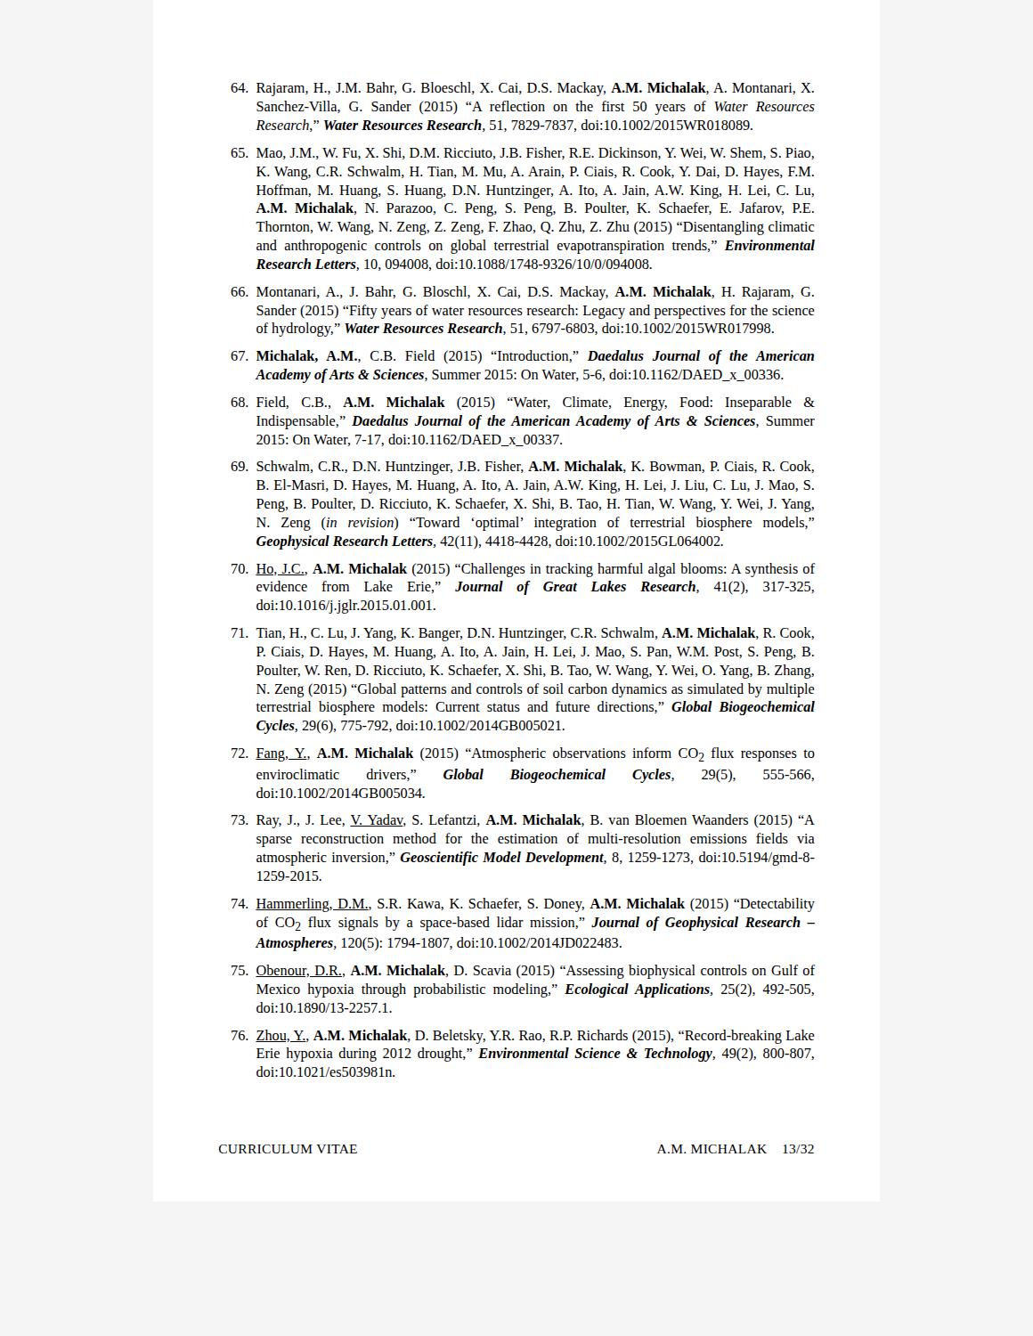64. Rajaram, H., J.M. Bahr, G. Bloeschl, X. Cai, D.S. Mackay, A.M. Michalak, A. Montanari, X. Sanchez-Villa, G. Sander (2015) “A reflection on the first 50 years of Water Resources Research,” Water Resources Research, 51, 7829-7837, doi:10.1002/2015WR018089.
65. Mao, J.M., W. Fu, X. Shi, D.M. Ricciuto, J.B. Fisher, R.E. Dickinson, Y. Wei, W. Shem, S. Piao, K. Wang, C.R. Schwalm, H. Tian, M. Mu, A. Arain, P. Ciais, R. Cook, Y. Dai, D. Hayes, F.M. Hoffman, M. Huang, S. Huang, D.N. Huntzinger, A. Ito, A. Jain, A.W. King, H. Lei, C. Lu, A.M. Michalak, N. Parazoo, C. Peng, S. Peng, B. Poulter, K. Schaefer, E. Jafarov, P.E. Thornton, W. Wang, N. Zeng, Z. Zeng, F. Zhao, Q. Zhu, Z. Zhu (2015) “Disentangling climatic and anthropogenic controls on global terrestrial evapotranspiration trends,” Environmental Research Letters, 10, 094008, doi:10.1088/1748-9326/10/0/094008.
66. Montanari, A., J. Bahr, G. Bloschl, X. Cai, D.S. Mackay, A.M. Michalak, H. Rajaram, G. Sander (2015) “Fifty years of water resources research: Legacy and perspectives for the science of hydrology,” Water Resources Research, 51, 6797-6803, doi:10.1002/2015WR017998.
67. Michalak, A.M., C.B. Field (2015) “Introduction,” Daedalus Journal of the American Academy of Arts & Sciences, Summer 2015: On Water, 5-6, doi:10.1162/DAED_x_00336.
68. Field, C.B., A.M. Michalak (2015) “Water, Climate, Energy, Food: Inseparable & Indispensable,” Daedalus Journal of the American Academy of Arts & Sciences, Summer 2015: On Water, 7-17, doi:10.1162/DAED_x_00337.
69. Schwalm, C.R., D.N. Huntzinger, J.B. Fisher, A.M. Michalak, K. Bowman, P. Ciais, R. Cook, B. El-Masri, D. Hayes, M. Huang, A. Ito, A. Jain, A.W. King, H. Lei, J. Liu, C. Lu, J. Mao, S. Peng, B. Poulter, D. Ricciuto, K. Schaefer, X. Shi, B. Tao, H. Tian, W. Wang, Y. Wei, J. Yang, N. Zeng (in revision) “Toward ‘optimal’ integration of terrestrial biosphere models,” Geophysical Research Letters, 42(11), 4418-4428, doi:10.1002/2015GL064002.
70. Ho, J.C., A.M. Michalak (2015) “Challenges in tracking harmful algal blooms: A synthesis of evidence from Lake Erie,” Journal of Great Lakes Research, 41(2), 317-325, doi:10.1016/j.jglr.2015.01.001.
71. Tian, H., C. Lu, J. Yang, K. Banger, D.N. Huntzinger, C.R. Schwalm, A.M. Michalak, R. Cook, P. Ciais, D. Hayes, M. Huang, A. Ito, A. Jain, H. Lei, J. Mao, S. Pan, W.M. Post, S. Peng, B. Poulter, W. Ren, D. Ricciuto, K. Schaefer, X. Shi, B. Tao, W. Wang, Y. Wei, O. Yang, B. Zhang, N. Zeng (2015) “Global patterns and controls of soil carbon dynamics as simulated by multiple terrestrial biosphere models: Current status and future directions,” Global Biogeochemical Cycles, 29(6), 775-792, doi:10.1002/2014GB005021.
72. Fang, Y., A.M. Michalak (2015) “Atmospheric observations inform CO2 flux responses to enviroclimatic drivers,” Global Biogeochemical Cycles, 29(5), 555-566, doi:10.1002/2014GB005034.
73. Ray, J., J. Lee, V. Yadav, S. Lefantzi, A.M. Michalak, B. van Bloemen Waanders (2015) “A sparse reconstruction method for the estimation of multi-resolution emissions fields via atmospheric inversion,” Geoscientific Model Development, 8, 1259-1273, doi:10.5194/gmd-8-1259-2015.
74. Hammerling, D.M., S.R. Kawa, K. Schaefer, S. Doney, A.M. Michalak (2015) “Detectability of CO2 flux signals by a space-based lidar mission,” Journal of Geophysical Research – Atmospheres, 120(5): 1794-1807, doi:10.1002/2014JD022483.
75. Obenour, D.R., A.M. Michalak, D. Scavia (2015) “Assessing biophysical controls on Gulf of Mexico hypoxia through probabilistic modeling,” Ecological Applications, 25(2), 492-505, doi:10.1890/13-2257.1.
76. Zhou, Y., A.M. Michalak, D. Beletsky, Y.R. Rao, R.P. Richards (2015), “Record-breaking Lake Erie hypoxia during 2012 drought,” Environmental Science & Technology, 49(2), 800-807, doi:10.1021/es503981n.
CURRICULUM VITAE A.M. MICHALAK 13/32